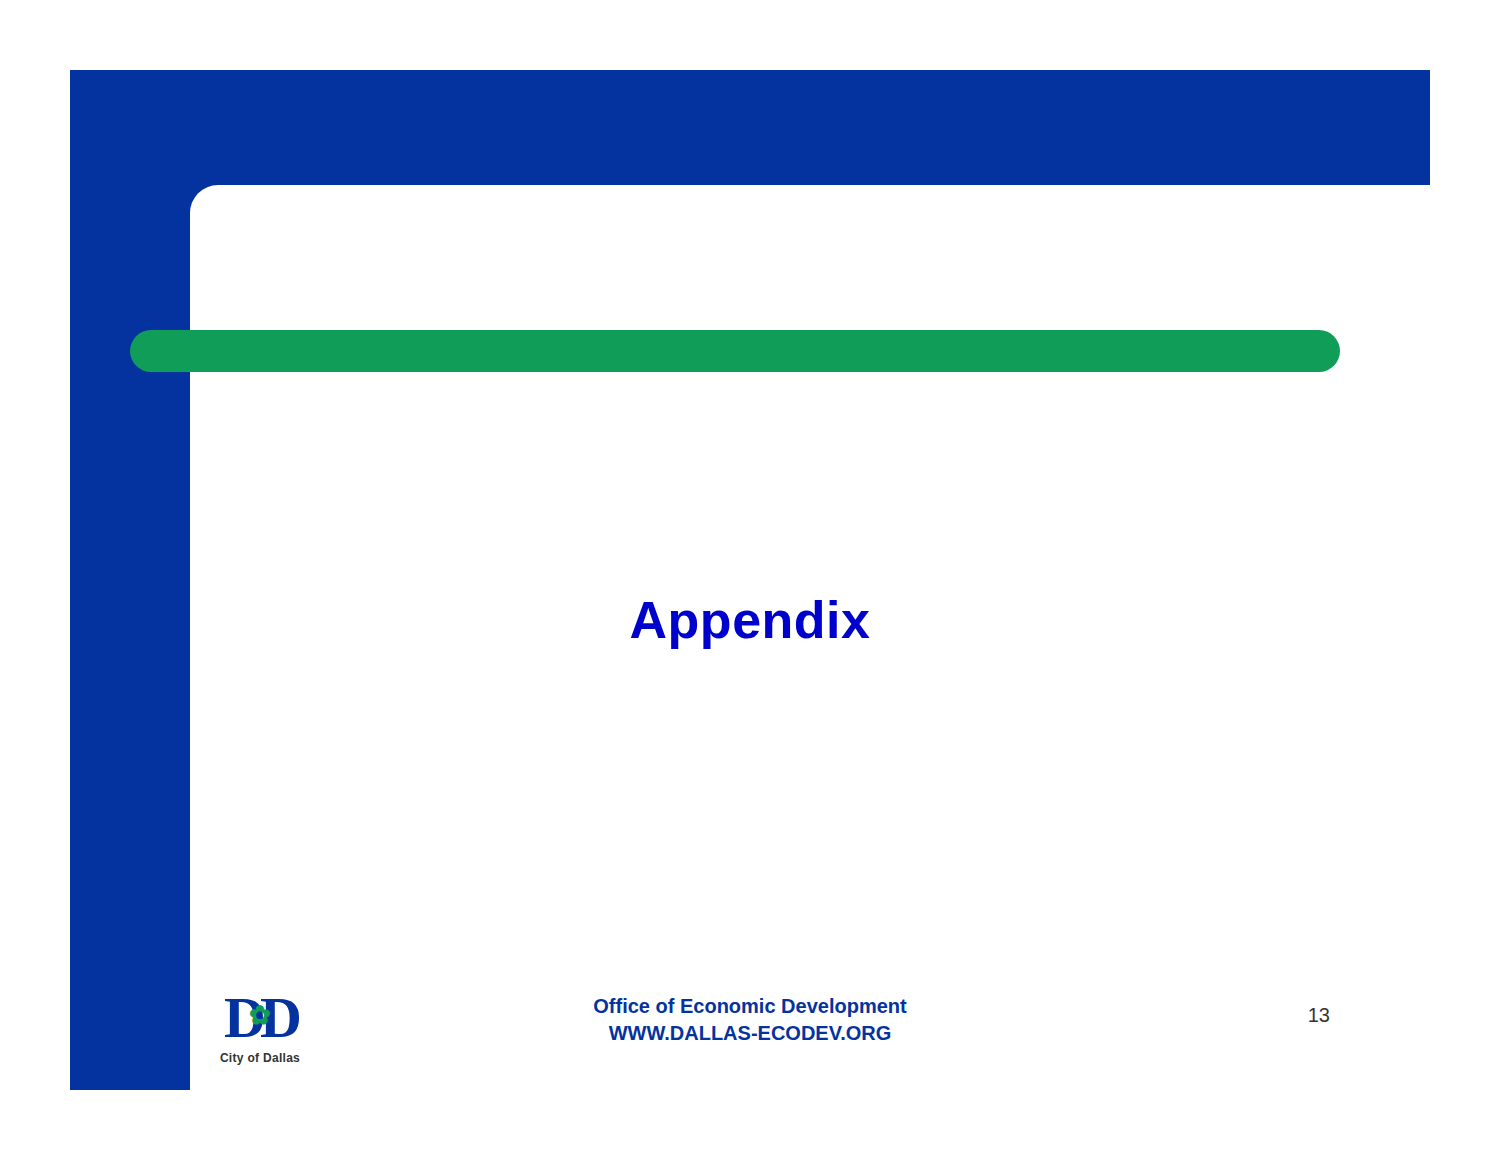Appendix
D✿D
City of Dallas
Office of Economic Development
WWW.DALLAS-ECODEV.ORG
13